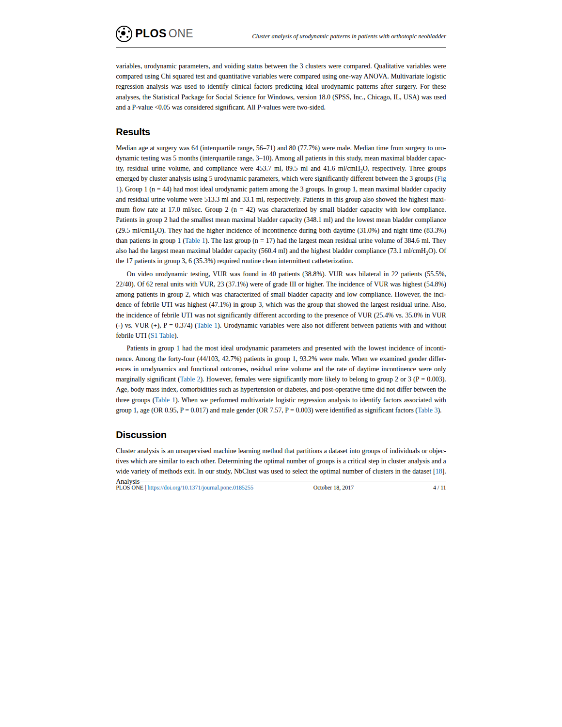PLOSONE
Cluster analysis of urodynamic patterns in patients with orthotopic neobladder
variables, urodynamic parameters, and voiding status between the 3 clusters were compared. Qualitative variables were compared using Chi squared test and quantitative variables were compared using one-way ANOVA. Multivariate logistic regression analysis was used to identify clinical factors predicting ideal urodynamic patterns after surgery. For these analyses, the Statistical Package for Social Science for Windows, version 18.0 (SPSS, Inc., Chicago, IL, USA) was used and a P-value <0.05 was considered significant. All P-values were two-sided.
Results
Median age at surgery was 64 (interquartile range, 56–71) and 80 (77.7%) were male. Median time from surgery to urodynamic testing was 5 months (interquartile range, 3–10). Among all patients in this study, mean maximal bladder capacity, residual urine volume, and compliance were 453.7 ml, 89.5 ml and 41.6 ml/cmH2O, respectively. Three groups emerged by cluster analysis using 5 urodynamic parameters, which were significantly different between the 3 groups (Fig 1). Group 1 (n = 44) had most ideal urodynamic pattern among the 3 groups. In group 1, mean maximal bladder capacity and residual urine volume were 513.3 ml and 33.1 ml, respectively. Patients in this group also showed the highest maximum flow rate at 17.0 ml/sec. Group 2 (n = 42) was characterized by small bladder capacity with low compliance. Patients in group 2 had the smallest mean maximal bladder capacity (348.1 ml) and the lowest mean bladder compliance (29.5 ml/cmH2O). They had the higher incidence of incontinence during both daytime (31.0%) and night time (83.3%) than patients in group 1 (Table 1). The last group (n = 17) had the largest mean residual urine volume of 384.6 ml. They also had the largest mean maximal bladder capacity (560.4 ml) and the highest bladder compliance (73.1 ml/cmH2O). Of the 17 patients in group 3, 6 (35.3%) required routine clean intermittent catheterization.
On video urodynamic testing, VUR was found in 40 patients (38.8%). VUR was bilateral in 22 patients (55.5%, 22/40). Of 62 renal units with VUR, 23 (37.1%) were of grade III or higher. The incidence of VUR was highest (54.8%) among patients in group 2, which was characterized of small bladder capacity and low compliance. However, the incidence of febrile UTI was highest (47.1%) in group 3, which was the group that showed the largest residual urine. Also, the incidence of febrile UTI was not significantly different according to the presence of VUR (25.4% vs. 35.0% in VUR (-) vs. VUR (+), P = 0.374) (Table 1). Urodynamic variables were also not different between patients with and without febrile UTI (S1 Table).
Patients in group 1 had the most ideal urodynamic parameters and presented with the lowest incidence of incontinence. Among the forty-four (44/103, 42.7%) patients in group 1, 93.2% were male. When we examined gender differences in urodynamics and functional outcomes, residual urine volume and the rate of daytime incontinence were only marginally significant (Table 2). However, females were significantly more likely to belong to group 2 or 3 (P = 0.003). Age, body mass index, comorbidities such as hypertension or diabetes, and post-operative time did not differ between the three groups (Table 1). When we performed multivariate logistic regression analysis to identify factors associated with group 1, age (OR 0.95, P = 0.017) and male gender (OR 7.57, P = 0.003) were identified as significant factors (Table 3).
Discussion
Cluster analysis is an unsupervised machine learning method that partitions a dataset into groups of individuals or objectives which are similar to each other. Determining the optimal number of groups is a critical step in cluster analysis and a wide variety of methods exit. In our study, NbClust was used to select the optimal number of clusters in the dataset [18]. Analysis
PLOS ONE | https://doi.org/10.1371/journal.pone.0185255
October 18, 2017
4 / 11